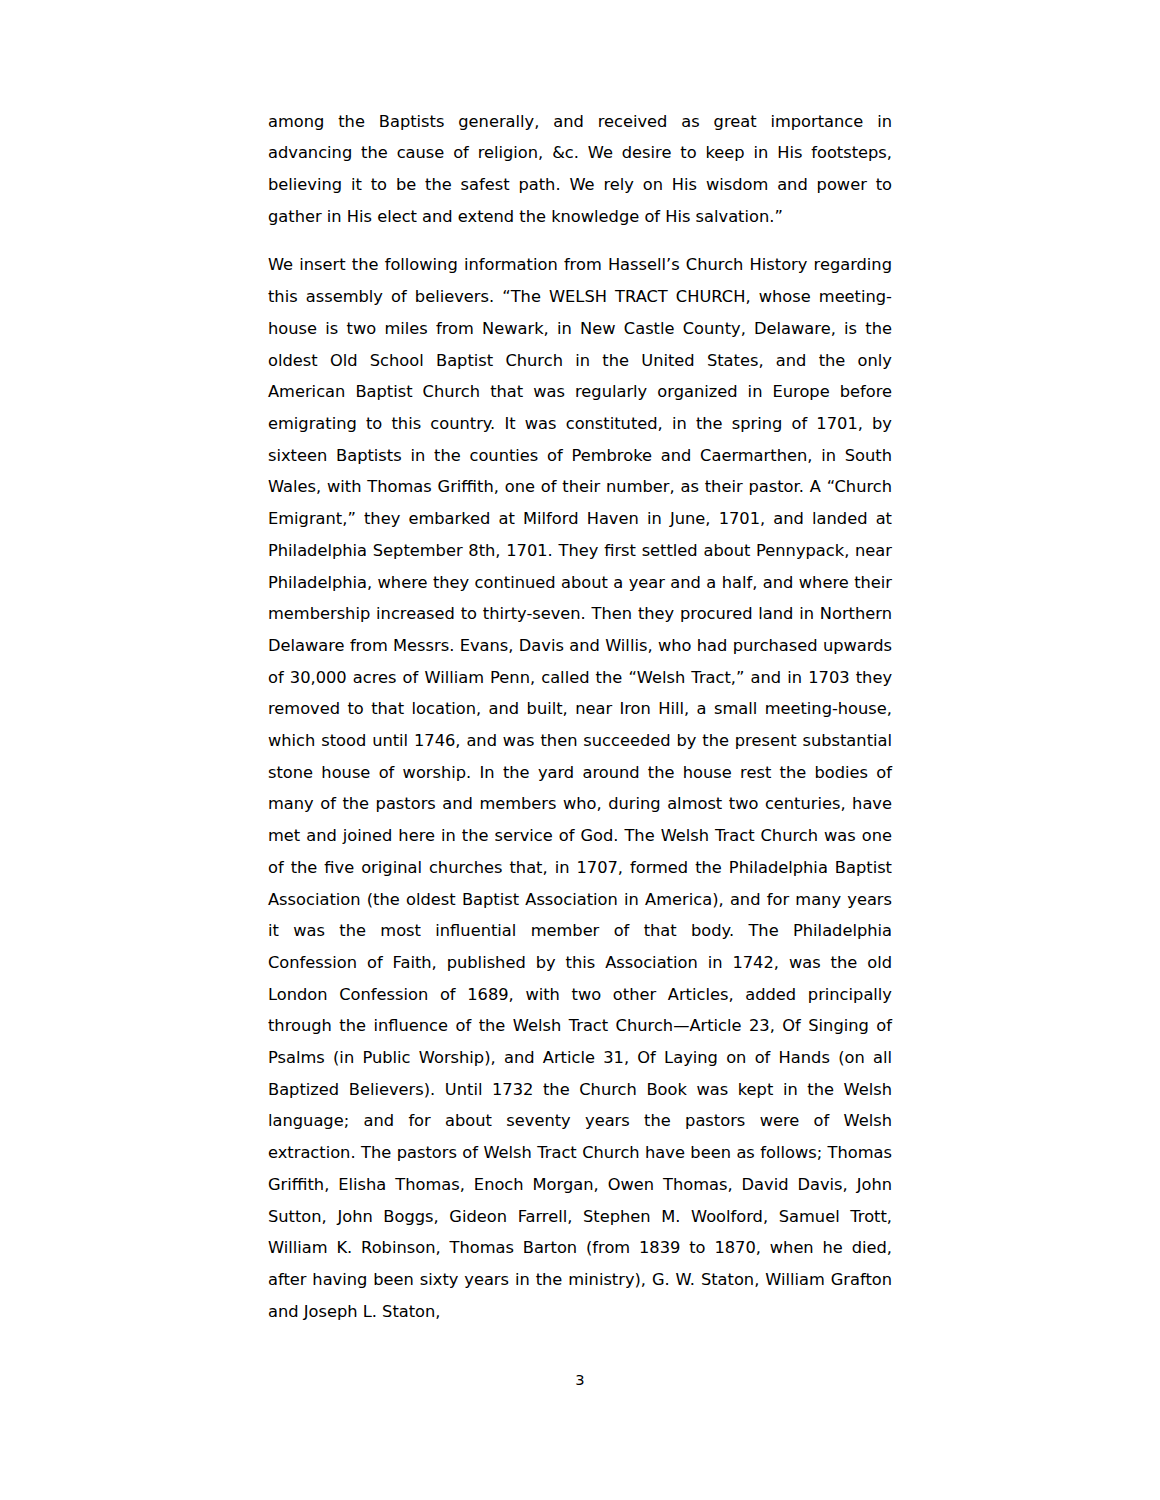among the Baptists generally, and received as great importance in advancing the cause of religion, &c. We desire to keep in His footsteps, believing it to be the safest path. We rely on His wisdom and power to gather in His elect and extend the knowledge of His salvation.”
We insert the following information from Hassell’s Church History regarding this assembly of believers. “The WELSH TRACT CHURCH, whose meeting-house is two miles from Newark, in New Castle County, Delaware, is the oldest Old School Baptist Church in the United States, and the only American Baptist Church that was regularly organized in Europe before emigrating to this country. It was constituted, in the spring of 1701, by sixteen Baptists in the counties of Pembroke and Caermarthen, in South Wales, with Thomas Griffith, one of their number, as their pastor. A “Church Emigrant,” they embarked at Milford Haven in June, 1701, and landed at Philadelphia September 8th, 1701. They first settled about Pennypack, near Philadelphia, where they continued about a year and a half, and where their membership increased to thirty-seven. Then they procured land in Northern Delaware from Messrs. Evans, Davis and Willis, who had purchased upwards of 30,000 acres of William Penn, called the “Welsh Tract,” and in 1703 they removed to that location, and built, near Iron Hill, a small meeting-house, which stood until 1746, and was then succeeded by the present substantial stone house of worship. In the yard around the house rest the bodies of many of the pastors and members who, during almost two centuries, have met and joined here in the service of God. The Welsh Tract Church was one of the five original churches that, in 1707, formed the Philadelphia Baptist Association (the oldest Baptist Association in America), and for many years it was the most influential member of that body. The Philadelphia Confession of Faith, published by this Association in 1742, was the old London Confession of 1689, with two other Articles, added principally through the influence of the Welsh Tract Church—Article 23, Of Singing of Psalms (in Public Worship), and Article 31, Of Laying on of Hands (on all Baptized Believers). Until 1732 the Church Book was kept in the Welsh language; and for about seventy years the pastors were of Welsh extraction. The pastors of Welsh Tract Church have been as follows; Thomas Griffith, Elisha Thomas, Enoch Morgan, Owen Thomas, David Davis, John Sutton, John Boggs, Gideon Farrell, Stephen M. Woolford, Samuel Trott, William K. Robinson, Thomas Barton (from 1839 to 1870, when he died, after having been sixty years in the ministry), G. W. Staton, William Grafton and Joseph L. Staton,
3